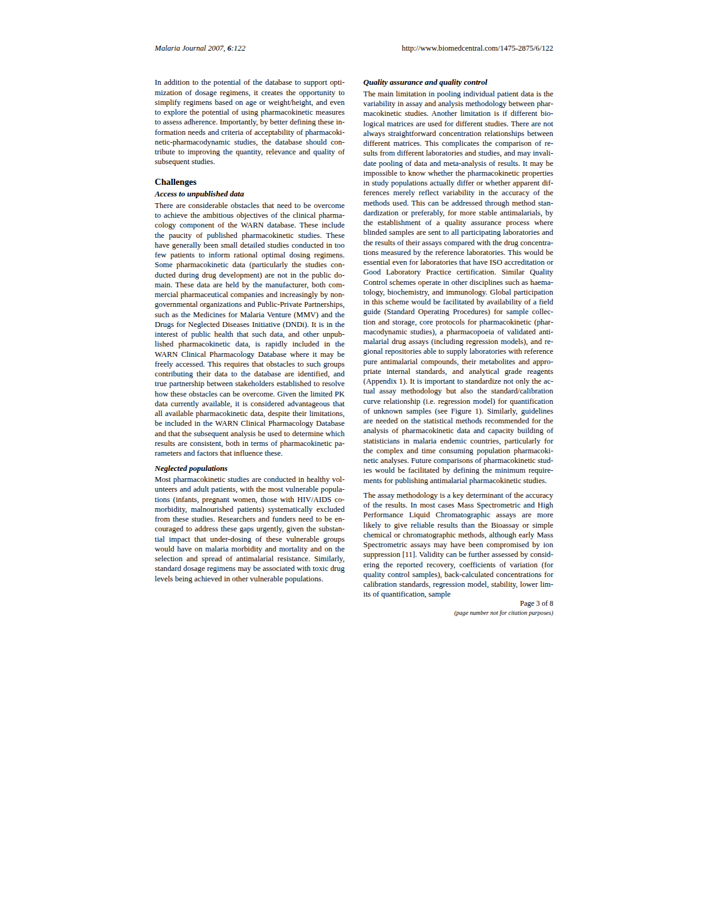Malaria Journal 2007, 6:122
http://www.biomedcentral.com/1475-2875/6/122
In addition to the potential of the database to support optimization of dosage regimens, it creates the opportunity to simplify regimens based on age or weight/height, and even to explore the potential of using pharmacokinetic measures to assess adherence. Importantly, by better defining these information needs and criteria of acceptability of pharmacokinetic-pharmacodynamic studies, the database should contribute to improving the quantity, relevance and quality of subsequent studies.
Challenges
Access to unpublished data
There are considerable obstacles that need to be overcome to achieve the ambitious objectives of the clinical pharmacology component of the WARN database. These include the paucity of published pharmacokinetic studies. These have generally been small detailed studies conducted in too few patients to inform rational optimal dosing regimens. Some pharmacokinetic data (particularly the studies conducted during drug development) are not in the public domain. These data are held by the manufacturer, both commercial pharmaceutical companies and increasingly by non-governmental organizations and Public-Private Partnerships, such as the Medicines for Malaria Venture (MMV) and the Drugs for Neglected Diseases Initiative (DNDi). It is in the interest of public health that such data, and other unpublished pharmacokinetic data, is rapidly included in the WARN Clinical Pharmacology Database where it may be freely accessed. This requires that obstacles to such groups contributing their data to the database are identified, and true partnership between stakeholders established to resolve how these obstacles can be overcome. Given the limited PK data currently available, it is considered advantageous that all available pharmacokinetic data, despite their limitations, be included in the WARN Clinical Pharmacology Database and that the subsequent analysis be used to determine which results are consistent, both in terms of pharmacokinetic parameters and factors that influence these.
Neglected populations
Most pharmacokinetic studies are conducted in healthy volunteers and adult patients, with the most vulnerable populations (infants, pregnant women, those with HIV/AIDS co-morbidity, malnourished patients) systematically excluded from these studies. Researchers and funders need to be encouraged to address these gaps urgently, given the substantial impact that under-dosing of these vulnerable groups would have on malaria morbidity and mortality and on the selection and spread of antimalarial resistance. Similarly, standard dosage regimens may be associated with toxic drug levels being achieved in other vulnerable populations.
Quality assurance and quality control
The main limitation in pooling individual patient data is the variability in assay and analysis methodology between pharmacokinetic studies. Another limitation is if different biological matrices are used for different studies. There are not always straightforward concentration relationships between different matrices. This complicates the comparison of results from different laboratories and studies, and may invalidate pooling of data and meta-analysis of results. It may be impossible to know whether the pharmacokinetic properties in study populations actually differ or whether apparent differences merely reflect variability in the accuracy of the methods used. This can be addressed through method standardization or preferably, for more stable antimalarials, by the establishment of a quality assurance process where blinded samples are sent to all participating laboratories and the results of their assays compared with the drug concentrations measured by the reference laboratories. This would be essential even for laboratories that have ISO accreditation or Good Laboratory Practice certification. Similar Quality Control schemes operate in other disciplines such as haematology, biochemistry, and immunology. Global participation in this scheme would be facilitated by availability of a field guide (Standard Operating Procedures) for sample collection and storage, core protocols for pharmacokinetic (pharmacodynamic studies), a pharmacopoeia of validated antimalarial drug assays (including regression models), and regional repositories able to supply laboratories with reference pure antimalarial compounds, their metabolites and appropriate internal standards, and analytical grade reagents (Appendix 1). It is important to standardize not only the actual assay methodology but also the standard/calibration curve relationship (i.e. regression model) for quantification of unknown samples (see Figure 1). Similarly, guidelines are needed on the statistical methods recommended for the analysis of pharmacokinetic data and capacity building of statisticians in malaria endemic countries, particularly for the complex and time consuming population pharmacokinetic analyses. Future comparisons of pharmacokinetic studies would be facilitated by defining the minimum requirements for publishing antimalarial pharmacokinetic studies.
The assay methodology is a key determinant of the accuracy of the results. In most cases Mass Spectrometric and High Performance Liquid Chromatographic assays are more likely to give reliable results than the Bioassay or simple chemical or chromatographic methods, although early Mass Spectrometric assays may have been compromised by ion suppression [11]. Validity can be further assessed by considering the reported recovery, coefficients of variation (for quality control samples), back-calculated concentrations for calibration standards, regression model, stability, lower limits of quantification, sample
Page 3 of 8
(page number not for citation purposes)